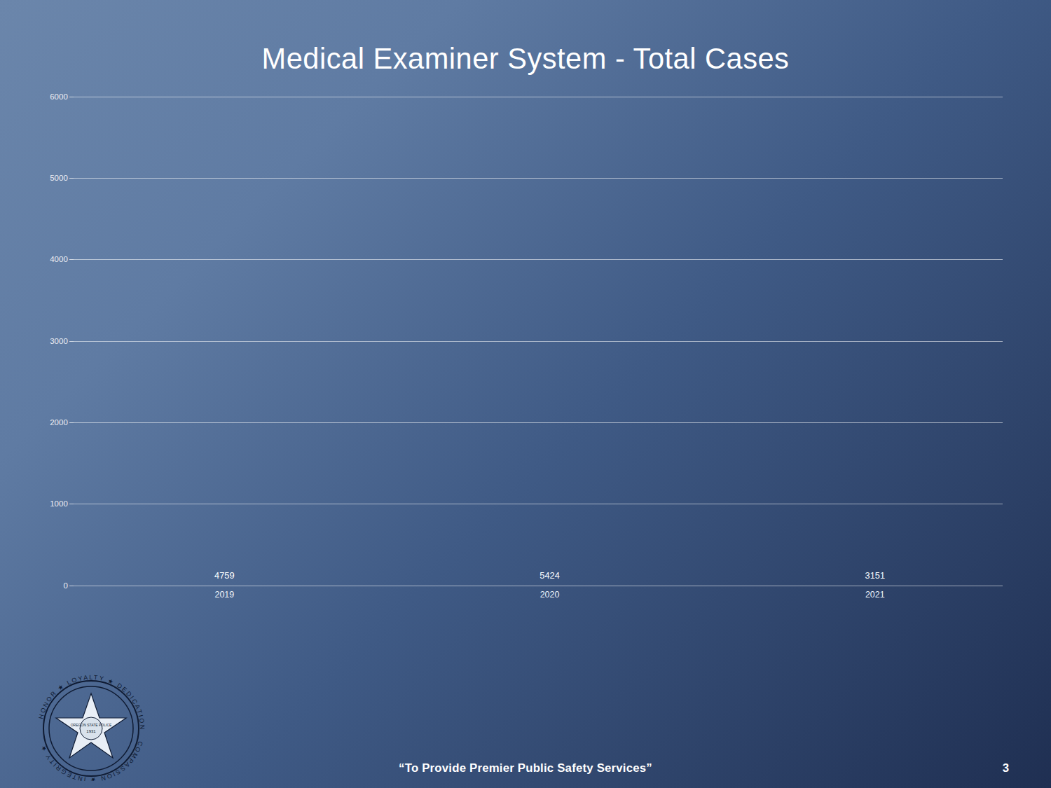Medical Examiner System - Total Cases
6000
5000
4000
3000
2000
1000
0
4759
5424
3151
2019
2020
2021
OREGON STATE POLICE 1931 HONOR ★ LOYALTY ★ DEDICATION COMPASSION ★ INTEGRITY ★
“To Provide Premier Public Safety Services”
3